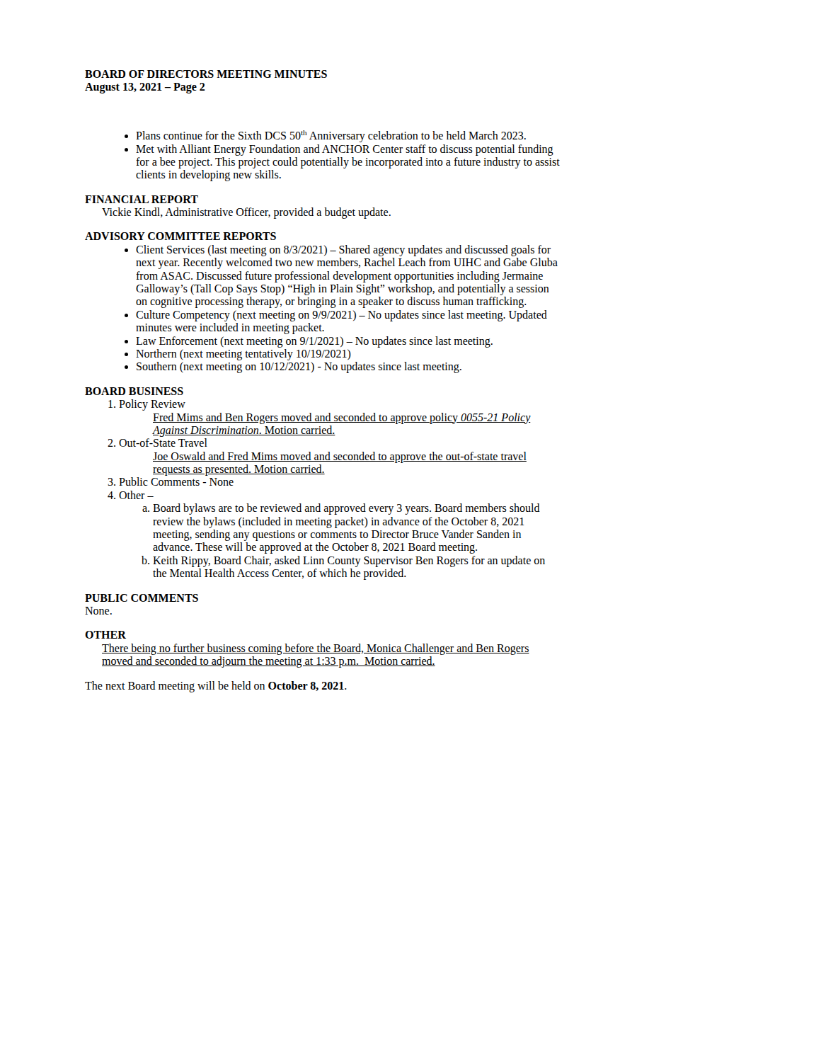BOARD OF DIRECTORS MEETING MINUTES
August 13, 2021 – Page 2
Plans continue for the Sixth DCS 50th Anniversary celebration to be held March 2023.
Met with Alliant Energy Foundation and ANCHOR Center staff to discuss potential funding for a bee project. This project could potentially be incorporated into a future industry to assist clients in developing new skills.
Financial Report
Vickie Kindl, Administrative Officer, provided a budget update.
Advisory Committee Reports
Client Services (last meeting on 8/3/2021) – Shared agency updates and discussed goals for next year. Recently welcomed two new members, Rachel Leach from UIHC and Gabe Gluba from ASAC. Discussed future professional development opportunities including Jermaine Galloway’s (Tall Cop Says Stop) “High in Plain Sight” workshop, and potentially a session on cognitive processing therapy, or bringing in a speaker to discuss human trafficking.
Culture Competency (next meeting on 9/9/2021) – No updates since last meeting. Updated minutes were included in meeting packet.
Law Enforcement (next meeting on 9/1/2021) – No updates since last meeting.
Northern (next meeting tentatively 10/19/2021)
Southern (next meeting on 10/12/2021) - No updates since last meeting.
Board Business
Policy Review
Fred Mims and Ben Rogers moved and seconded to approve policy 0055-21 Policy Against Discrimination. Motion carried.
Out-of-State Travel
Joe Oswald and Fred Mims moved and seconded to approve the out-of-state travel requests as presented. Motion carried.
Public Comments - None
Other –
Board bylaws are to be reviewed and approved every 3 years. Board members should review the bylaws (included in meeting packet) in advance of the October 8, 2021 meeting, sending any questions or comments to Director Bruce Vander Sanden in advance. These will be approved at the October 8, 2021 Board meeting.
Keith Rippy, Board Chair, asked Linn County Supervisor Ben Rogers for an update on the Mental Health Access Center, of which he provided.
Public Comments
None.
Other
There being no further business coming before the Board, Monica Challenger and Ben Rogers moved and seconded to adjourn the meeting at 1:33 p.m. Motion carried.
The next Board meeting will be held on October 8, 2021.